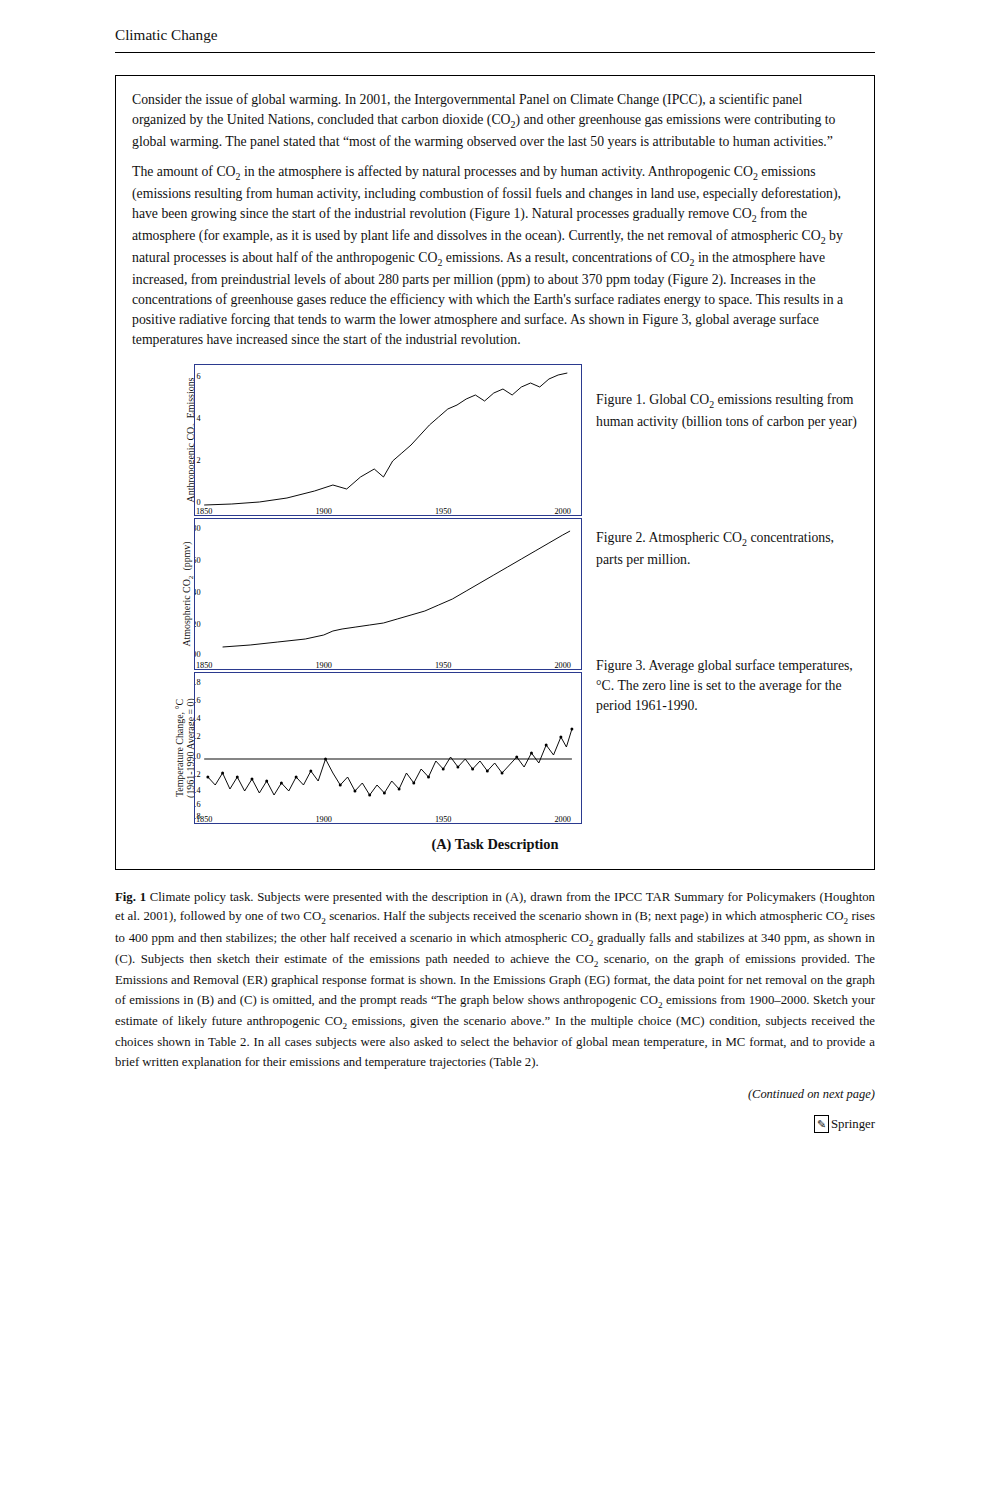Climatic Change
Consider the issue of global warming. In 2001, the Intergovernmental Panel on Climate Change (IPCC), a scientific panel organized by the United Nations, concluded that carbon dioxide (CO2) and other greenhouse gas emissions were contributing to global warming. The panel stated that “most of the warming observed over the last 50 years is attributable to human activities.”
The amount of CO2 in the atmosphere is affected by natural processes and by human activity. Anthropogenic CO2 emissions (emissions resulting from human activity, including combustion of fossil fuels and changes in land use, especially deforestation), have been growing since the start of the industrial revolution (Figure 1). Natural processes gradually remove CO2 from the atmosphere (for example, as it is used by plant life and dissolves in the ocean). Currently, the net removal of atmospheric CO2 by natural processes is about half of the anthropogenic CO2 emissions. As a result, concentrations of CO2 in the atmosphere have increased, from preindustrial levels of about 280 parts per million (ppm) to about 370 ppm today (Figure 2). Increases in the concentrations of greenhouse gases reduce the efficiency with which the Earth's surface radiates energy to space. This results in a positive radiative forcing that tends to warm the lower atmosphere and surface. As shown in Figure 3, global average surface temperatures have increased since the start of the industrial revolution.
Anthropogenic CO2 Emissions
(GtC/year)
1850 1900 1950 2000 6 4 2 0
Atmospheric CO2 (ppmv)
1850 1900 1950 2000 380 360 340 320 300
Temperature Change, °C
(1961-1990 Average = 0)
1850 1900 1950 2000 0.8 0.6 0.4 0.2 0.0 -0.2 -0.4 -0.6 -0.8
Figure 1. Global CO2 emissions resulting from human activity (billion tons of carbon per year)
Figure 2. Atmospheric CO2 concentrations, parts per million.
Figure 3. Average global surface temperatures, °C. The zero line is set to the average for the period 1961-1990.
(A) Task Description
Fig. 1 Climate policy task. Subjects were presented with the description in (A), drawn from the IPCC TAR Summary for Policymakers (Houghton et al. 2001), followed by one of two CO2 scenarios. Half the subjects received the scenario shown in (B; next page) in which atmospheric CO2 rises to 400 ppm and then stabilizes; the other half received a scenario in which atmospheric CO2 gradually falls and stabilizes at 340 ppm, as shown in (C). Subjects then sketch their estimate of the emissions path needed to achieve the CO2 scenario, on the graph of emissions provided. The Emissions and Removal (ER) graphical response format is shown. In the Emissions Graph (EG) format, the data point for net removal on the graph of emissions in (B) and (C) is omitted, and the prompt reads “The graph below shows anthropogenic CO2 emissions from 1900–2000. Sketch your estimate of likely future anthropogenic CO2 emissions, given the scenario above.” In the multiple choice (MC) condition, subjects received the choices shown in Table 2. In all cases subjects were also asked to select the behavior of global mean temperature, in MC format, and to provide a brief written explanation for their emissions and temperature trajectories (Table 2).
(Continued on next page)
✎Springer